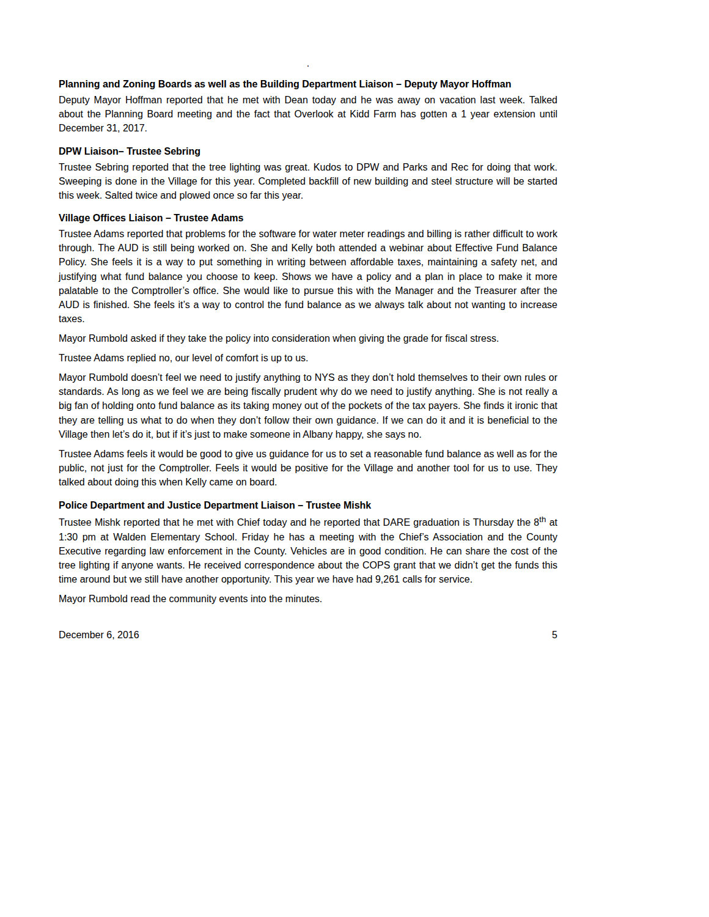.
Planning and Zoning Boards as well as the Building Department Liaison – Deputy Mayor Hoffman
Deputy Mayor Hoffman reported that he met with Dean today and he was away on vacation last week. Talked about the Planning Board meeting and the fact that Overlook at Kidd Farm has gotten a 1 year extension until December 31, 2017.
DPW Liaison– Trustee Sebring
Trustee Sebring reported that the tree lighting was great. Kudos to DPW and Parks and Rec for doing that work. Sweeping is done in the Village for this year. Completed backfill of new building and steel structure will be started this week. Salted twice and plowed once so far this year.
Village Offices Liaison – Trustee Adams
Trustee Adams reported that problems for the software for water meter readings and billing is rather difficult to work through. The AUD is still being worked on. She and Kelly both attended a webinar about Effective Fund Balance Policy. She feels it is a way to put something in writing between affordable taxes, maintaining a safety net, and justifying what fund balance you choose to keep. Shows we have a policy and a plan in place to make it more palatable to the Comptroller’s office. She would like to pursue this with the Manager and the Treasurer after the AUD is finished. She feels it’s a way to control the fund balance as we always talk about not wanting to increase taxes.
Mayor Rumbold asked if they take the policy into consideration when giving the grade for fiscal stress.
Trustee Adams replied no, our level of comfort is up to us.
Mayor Rumbold doesn’t feel we need to justify anything to NYS as they don’t hold themselves to their own rules or standards. As long as we feel we are being fiscally prudent why do we need to justify anything. She is not really a big fan of holding onto fund balance as its taking money out of the pockets of the tax payers. She finds it ironic that they are telling us what to do when they don’t follow their own guidance. If we can do it and it is beneficial to the Village then let’s do it, but if it’s just to make someone in Albany happy, she says no.
Trustee Adams feels it would be good to give us guidance for us to set a reasonable fund balance as well as for the public, not just for the Comptroller. Feels it would be positive for the Village and another tool for us to use. They talked about doing this when Kelly came on board.
Police Department and Justice Department Liaison – Trustee Mishk
Trustee Mishk reported that he met with Chief today and he reported that DARE graduation is Thursday the 8th at 1:30 pm at Walden Elementary School. Friday he has a meeting with the Chief’s Association and the County Executive regarding law enforcement in the County. Vehicles are in good condition. He can share the cost of the tree lighting if anyone wants. He received correspondence about the COPS grant that we didn’t get the funds this time around but we still have another opportunity. This year we have had 9,261 calls for service.
Mayor Rumbold read the community events into the minutes.
December 6, 2016 5